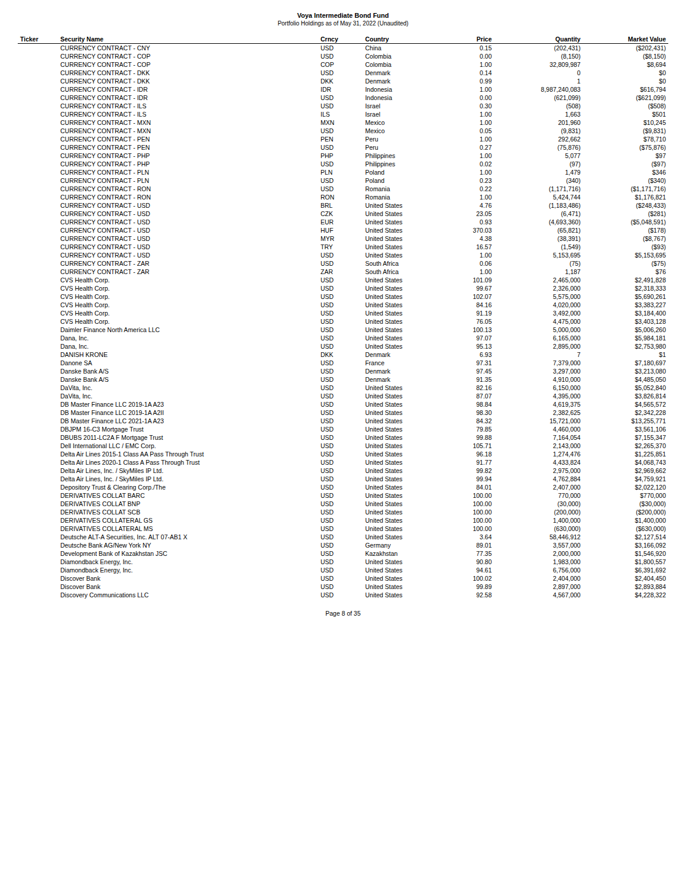Voya Intermediate Bond Fund
Portfolio Holdings as of May 31, 2022 (Unaudited)
| Ticker | Security Name | Crncy | Country | Price | Quantity | Market Value |
| --- | --- | --- | --- | --- | --- | --- |
| | CURRENCY CONTRACT - CNY | USD | China | 0.15 | (202,431) | ($202,431) |
| | CURRENCY CONTRACT - COP | USD | Colombia | 0.00 | (8,150) | ($8,150) |
| | CURRENCY CONTRACT - COP | COP | Colombia | 1.00 | 32,809,987 | $8,694 |
| | CURRENCY CONTRACT - DKK | USD | Denmark | 0.14 | 0 | $0 |
| | CURRENCY CONTRACT - DKK | DKK | Denmark | 0.99 | 1 | $0 |
| | CURRENCY CONTRACT - IDR | IDR | Indonesia | 1.00 | 8,987,240,083 | $616,794 |
| | CURRENCY CONTRACT - IDR | USD | Indonesia | 0.00 | (621,099) | ($621,099) |
| | CURRENCY CONTRACT - ILS | USD | Israel | 0.30 | (508) | ($508) |
| | CURRENCY CONTRACT - ILS | ILS | Israel | 1.00 | 1,663 | $501 |
| | CURRENCY CONTRACT - MXN | MXN | Mexico | 1.00 | 201,960 | $10,245 |
| | CURRENCY CONTRACT - MXN | USD | Mexico | 0.05 | (9,831) | ($9,831) |
| | CURRENCY CONTRACT - PEN | PEN | Peru | 1.00 | 292,662 | $78,710 |
| | CURRENCY CONTRACT - PEN | USD | Peru | 0.27 | (75,876) | ($75,876) |
| | CURRENCY CONTRACT - PHP | PHP | Philippines | 1.00 | 5,077 | $97 |
| | CURRENCY CONTRACT - PHP | USD | Philippines | 0.02 | (97) | ($97) |
| | CURRENCY CONTRACT - PLN | PLN | Poland | 1.00 | 1,479 | $346 |
| | CURRENCY CONTRACT - PLN | USD | Poland | 0.23 | (340) | ($340) |
| | CURRENCY CONTRACT - RON | USD | Romania | 0.22 | (1,171,716) | ($1,171,716) |
| | CURRENCY CONTRACT - RON | RON | Romania | 1.00 | 5,424,744 | $1,176,821 |
| | CURRENCY CONTRACT - USD | BRL | United States | 4.76 | (1,183,486) | ($248,433) |
| | CURRENCY CONTRACT - USD | CZK | United States | 23.05 | (6,471) | ($281) |
| | CURRENCY CONTRACT - USD | EUR | United States | 0.93 | (4,693,360) | ($5,048,591) |
| | CURRENCY CONTRACT - USD | HUF | United States | 370.03 | (65,821) | ($178) |
| | CURRENCY CONTRACT - USD | MYR | United States | 4.38 | (38,391) | ($8,767) |
| | CURRENCY CONTRACT - USD | TRY | United States | 16.57 | (1,549) | ($93) |
| | CURRENCY CONTRACT - USD | USD | United States | 1.00 | 5,153,695 | $5,153,695 |
| | CURRENCY CONTRACT - ZAR | USD | South Africa | 0.06 | (75) | ($75) |
| | CURRENCY CONTRACT - ZAR | ZAR | South Africa | 1.00 | 1,187 | $76 |
| | CVS Health Corp. | USD | United States | 101.09 | 2,465,000 | $2,491,828 |
| | CVS Health Corp. | USD | United States | 99.67 | 2,326,000 | $2,318,333 |
| | CVS Health Corp. | USD | United States | 102.07 | 5,575,000 | $5,690,261 |
| | CVS Health Corp. | USD | United States | 84.16 | 4,020,000 | $3,383,227 |
| | CVS Health Corp. | USD | United States | 91.19 | 3,492,000 | $3,184,400 |
| | CVS Health Corp. | USD | United States | 76.05 | 4,475,000 | $3,403,128 |
| | Daimler Finance North America LLC | USD | United States | 100.13 | 5,000,000 | $5,006,260 |
| | Dana, Inc. | USD | United States | 97.07 | 6,165,000 | $5,984,181 |
| | Dana, Inc. | USD | United States | 95.13 | 2,895,000 | $2,753,980 |
| | DANISH KRONE | DKK | Denmark | 6.93 | 7 | $1 |
| | Danone SA | USD | France | 97.31 | 7,379,000 | $7,180,697 |
| | Danske Bank A/S | USD | Denmark | 97.45 | 3,297,000 | $3,213,080 |
| | Danske Bank A/S | USD | Denmark | 91.35 | 4,910,000 | $4,485,050 |
| | DaVita, Inc. | USD | United States | 82.16 | 6,150,000 | $5,052,840 |
| | DaVita, Inc. | USD | United States | 87.07 | 4,395,000 | $3,826,814 |
| | DB Master Finance LLC 2019-1A A23 | USD | United States | 98.84 | 4,619,375 | $4,565,572 |
| | DB Master Finance LLC 2019-1A A2II | USD | United States | 98.30 | 2,382,625 | $2,342,228 |
| | DB Master Finance LLC 2021-1A A23 | USD | United States | 84.32 | 15,721,000 | $13,255,771 |
| | DBJPM 16-C3 Mortgage Trust | USD | United States | 79.85 | 4,460,000 | $3,561,106 |
| | DBUBS 2011-LC2A F Mortgage Trust | USD | United States | 99.88 | 7,164,054 | $7,155,347 |
| | Dell International LLC / EMC Corp. | USD | United States | 105.71 | 2,143,000 | $2,265,370 |
| | Delta Air Lines 2015-1 Class AA Pass Through Trust | USD | United States | 96.18 | 1,274,476 | $1,225,851 |
| | Delta Air Lines 2020-1 Class A Pass Through Trust | USD | United States | 91.77 | 4,433,824 | $4,068,743 |
| | Delta Air Lines, Inc. / SkyMiles IP Ltd. | USD | United States | 99.82 | 2,975,000 | $2,969,662 |
| | Delta Air Lines, Inc. / SkyMiles IP Ltd. | USD | United States | 99.94 | 4,762,884 | $4,759,921 |
| | Depository Trust & Clearing Corp./The | USD | United States | 84.01 | 2,407,000 | $2,022,120 |
| | DERIVATIVES COLLAT BARC | USD | United States | 100.00 | 770,000 | $770,000 |
| | DERIVATIVES COLLAT BNP | USD | United States | 100.00 | (30,000) | ($30,000) |
| | DERIVATIVES COLLAT SCB | USD | United States | 100.00 | (200,000) | ($200,000) |
| | DERIVATIVES COLLATERAL GS | USD | United States | 100.00 | 1,400,000 | $1,400,000 |
| | DERIVATIVES COLLATERAL MS | USD | United States | 100.00 | (630,000) | ($630,000) |
| | Deutsche ALT-A Securities, Inc. ALT 07-AB1 X | USD | United States | 3.64 | 58,446,912 | $2,127,514 |
| | Deutsche Bank AG/New York NY | USD | Germany | 89.01 | 3,557,000 | $3,166,092 |
| | Development Bank of Kazakhstan JSC | USD | Kazakhstan | 77.35 | 2,000,000 | $1,546,920 |
| | Diamondback Energy, Inc. | USD | United States | 90.80 | 1,983,000 | $1,800,557 |
| | Diamondback Energy, Inc. | USD | United States | 94.61 | 6,756,000 | $6,391,692 |
| | Discover Bank | USD | United States | 100.02 | 2,404,000 | $2,404,450 |
| | Discover Bank | USD | United States | 99.89 | 2,897,000 | $2,893,884 |
| | Discovery Communications LLC | USD | United States | 92.58 | 4,567,000 | $4,228,322 |
Page 8 of 35